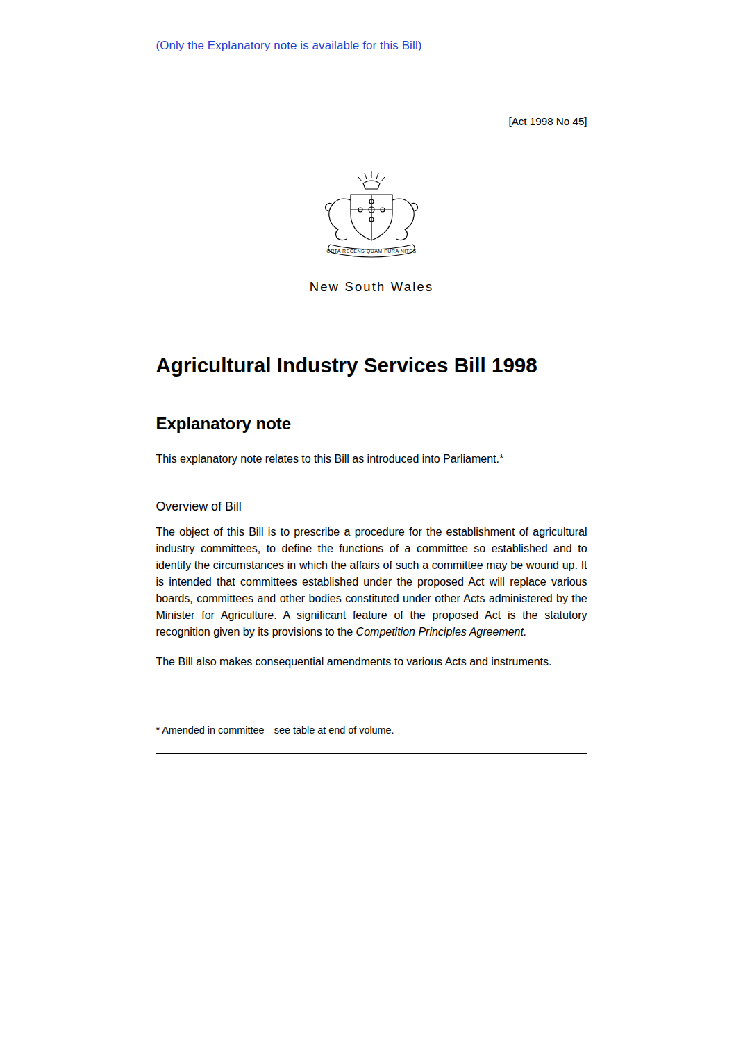(Only the Explanatory note is available for this Bill)
[Act 1998 No 45]
ORTA RECENS QUAM PURA NITES
New South Wales
Agricultural Industry Services Bill 1998
Explanatory note
This explanatory note relates to this Bill as introduced into Parliament.*
Overview of Bill
The object of this Bill is to prescribe a procedure for the establishment of agricultural industry committees, to define the functions of a committee so established and to identify the circumstances in which the affairs of such a committee may be wound up. It is intended that committees established under the proposed Act will replace various boards, committees and other bodies constituted under other Acts administered by the Minister for Agriculture. A significant feature of the proposed Act is the statutory recognition given by its provisions to the Competition Principles Agreement.
The Bill also makes consequential amendments to various Acts and instruments.
* Amended in committee—see table at end of volume.